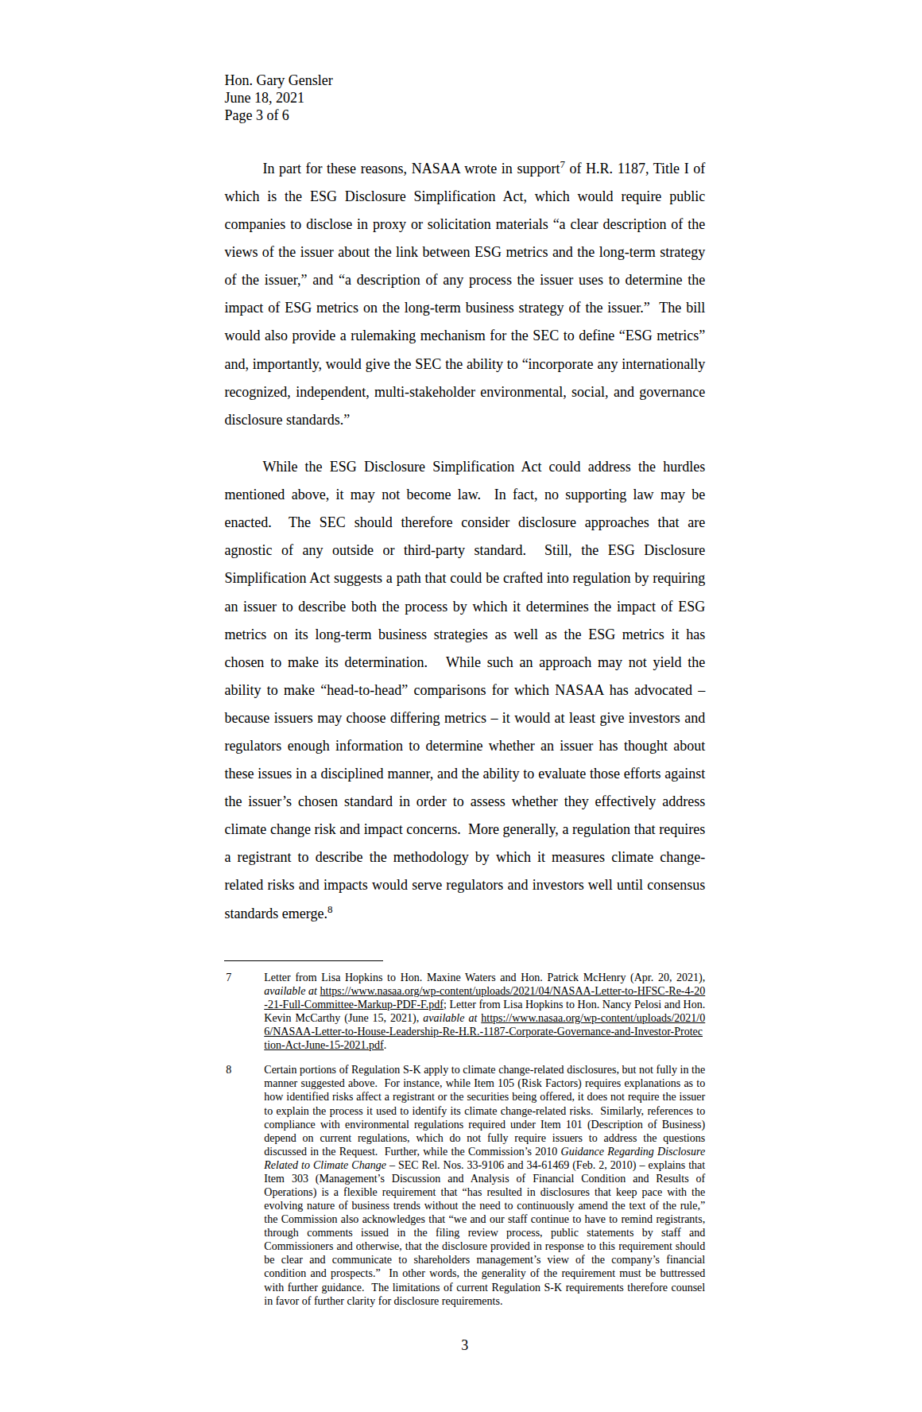Hon. Gary Gensler
June 18, 2021
Page 3 of 6
In part for these reasons, NASAA wrote in support7 of H.R. 1187, Title I of which is the ESG Disclosure Simplification Act, which would require public companies to disclose in proxy or solicitation materials “a clear description of the views of the issuer about the link between ESG metrics and the long-term strategy of the issuer,” and “a description of any process the issuer uses to determine the impact of ESG metrics on the long-term business strategy of the issuer.” The bill would also provide a rulemaking mechanism for the SEC to define “ESG metrics” and, importantly, would give the SEC the ability to “incorporate any internationally recognized, independent, multi-stakeholder environmental, social, and governance disclosure standards.”
While the ESG Disclosure Simplification Act could address the hurdles mentioned above, it may not become law. In fact, no supporting law may be enacted. The SEC should therefore consider disclosure approaches that are agnostic of any outside or third-party standard. Still, the ESG Disclosure Simplification Act suggests a path that could be crafted into regulation by requiring an issuer to describe both the process by which it determines the impact of ESG metrics on its long-term business strategies as well as the ESG metrics it has chosen to make its determination. While such an approach may not yield the ability to make “head-to-head” comparisons for which NASAA has advocated – because issuers may choose differing metrics – it would at least give investors and regulators enough information to determine whether an issuer has thought about these issues in a disciplined manner, and the ability to evaluate those efforts against the issuer’s chosen standard in order to assess whether they effectively address climate change risk and impact concerns. More generally, a regulation that requires a registrant to describe the methodology by which it measures climate change-related risks and impacts would serve regulators and investors well until consensus standards emerge.8
7
Letter from Lisa Hopkins to Hon. Maxine Waters and Hon. Patrick McHenry (Apr. 20, 2021), available at https://www.nasaa.org/wp-content/uploads/2021/04/NASAA-Letter-to-HFSC-Re-4-20-21-Full-Committee-Markup-PDF-F.pdf; Letter from Lisa Hopkins to Hon. Nancy Pelosi and Hon. Kevin McCarthy (June 15, 2021), available at https://www.nasaa.org/wp-content/uploads/2021/06/NASAA-Letter-to-House-Leadership-Re-H.R.-1187-Corporate-Governance-and-Investor-Protection-Act-June-15-2021.pdf.
8
Certain portions of Regulation S-K apply to climate change-related disclosures, but not fully in the manner suggested above. For instance, while Item 105 (Risk Factors) requires explanations as to how identified risks affect a registrant or the securities being offered, it does not require the issuer to explain the process it used to identify its climate change-related risks. Similarly, references to compliance with environmental regulations required under Item 101 (Description of Business) depend on current regulations, which do not fully require issuers to address the questions discussed in the Request. Further, while the Commission’s 2010 Guidance Regarding Disclosure Related to Climate Change – SEC Rel. Nos. 33-9106 and 34-61469 (Feb. 2, 2010) – explains that Item 303 (Management’s Discussion and Analysis of Financial Condition and Results of Operations) is a flexible requirement that “has resulted in disclosures that keep pace with the evolving nature of business trends without the need to continuously amend the text of the rule,” the Commission also acknowledges that “we and our staff continue to have to remind registrants, through comments issued in the filing review process, public statements by staff and Commissioners and otherwise, that the disclosure provided in response to this requirement should be clear and communicate to shareholders management’s view of the company’s financial condition and prospects.” In other words, the generality of the requirement must be buttressed with further guidance. The limitations of current Regulation S-K requirements therefore counsel in favor of further clarity for disclosure requirements.
3